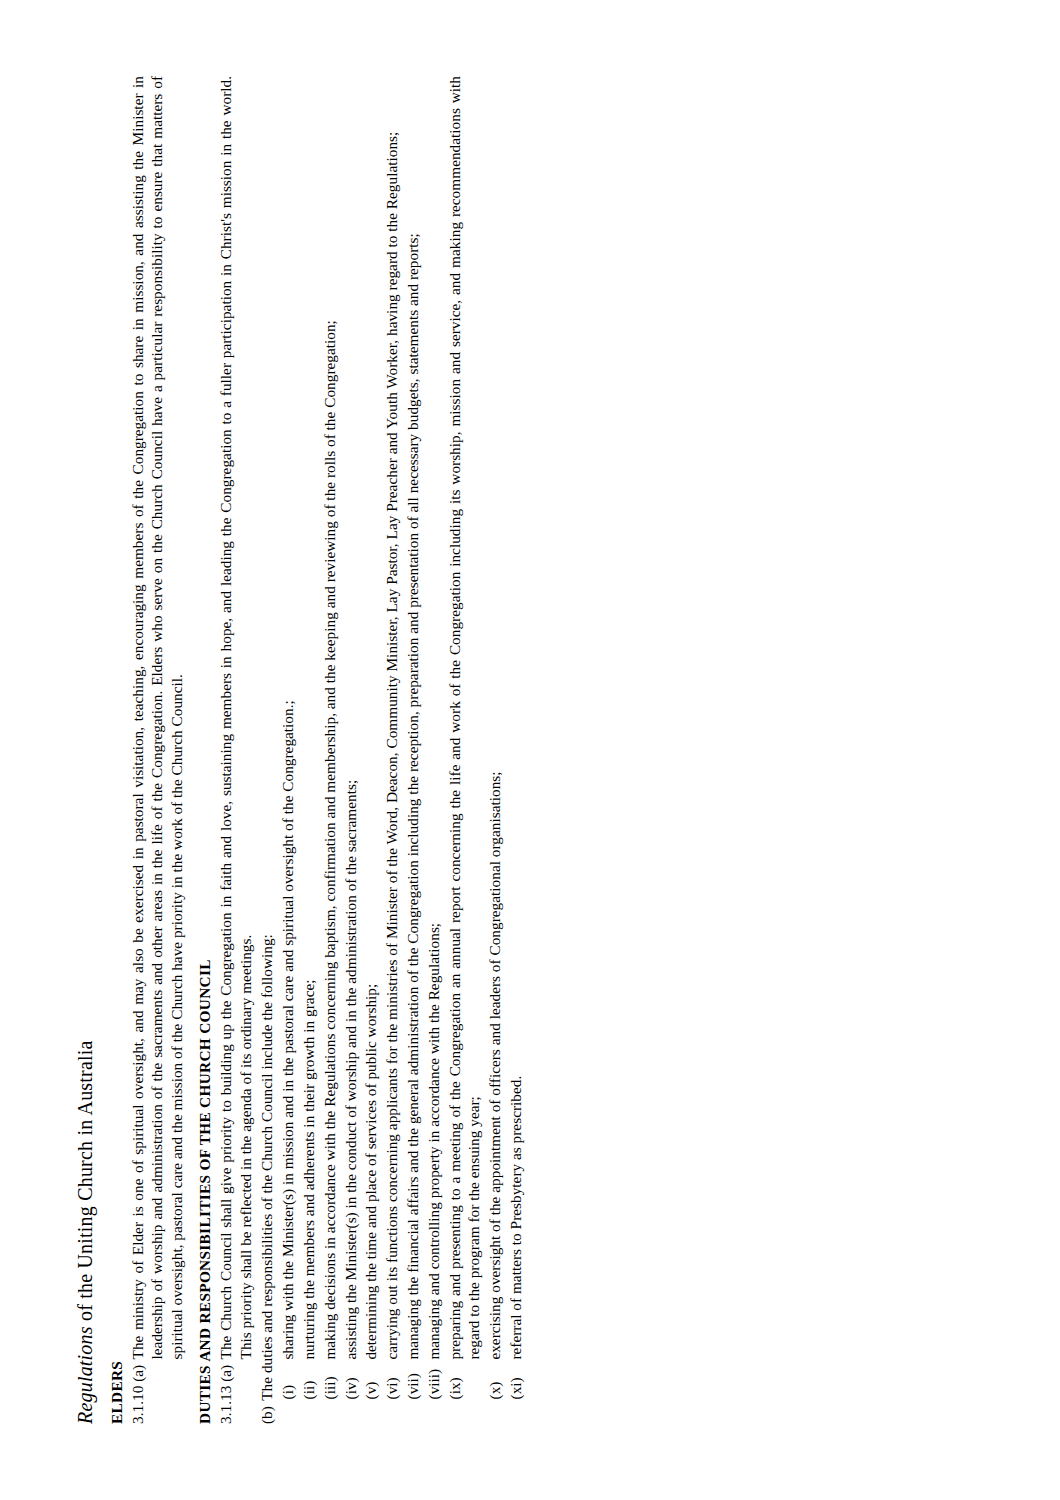Regulations of the Uniting Church in Australia
ELDERS
3.1.10 (a) The ministry of Elder is one of spiritual oversight, and may also be exercised in pastoral visitation, teaching, encouraging members of the Congregation to share in mission, and assisting the Minister in leadership of worship and administration of the sacraments and other areas in the life of the Congregation. Elders who serve on the Church Council have a particular responsibility to ensure that matters of spiritual oversight, pastoral care and the mission of the Church have priority in the work of the Church Council.
DUTIES AND RESPONSIBILITIES OF THE CHURCH COUNCIL
3.1.13 (a) The Church Council shall give priority to building up the Congregation in faith and love, sustaining members in hope, and leading the Congregation to a fuller participation in Christ's mission in the world. This priority shall be reflected in the agenda of its ordinary meetings.
(b) The duties and responsibilities of the Church Council include the following:
(i) sharing with the Minister(s) in mission and in the pastoral care and spiritual oversight of the Congregation.;
(ii) nurturing the members and adherents in their growth in grace;
(iii) making decisions in accordance with the Regulations concerning baptism, confirmation and membership, and the keeping and reviewing of the rolls of the Congregation;
(iv) assisting the Minister(s) in the conduct of worship and in the administration of the sacraments;
(v) determining the time and place of services of public worship;
(vi) carrying out its functions concerning applicants for the ministries of Minister of the Word, Deacon, Community Minister, Lay Pastor, Lay Preacher and Youth Worker, having regard to the Regulations;
(vii) managing the financial affairs and the general administration of the Congregation including the reception, preparation and presentation of all necessary budgets, statements and reports;
(viii) managing and controlling property in accordance with the Regulations;
(ix) preparing and presenting to a meeting of the Congregation an annual report concerning the life and work of the Congregation including its worship, mission and service, and making recommendations with regard to the program for the ensuing year;
(x) exercising oversight of the appointment of officers and leaders of Congregational organisations;
(xi) referral of matters to Presbytery as prescribed.